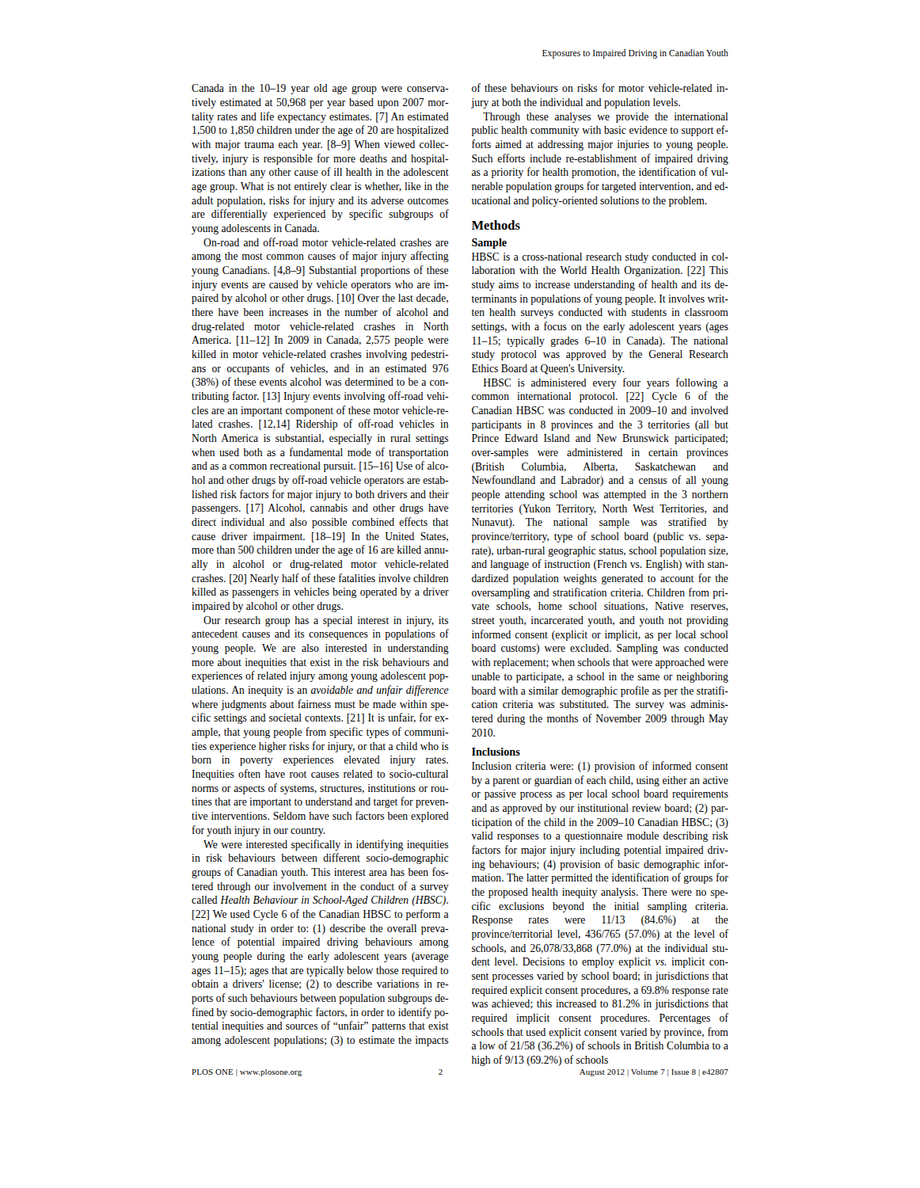Exposures to Impaired Driving in Canadian Youth
Canada in the 10–19 year old age group were conservatively estimated at 50,968 per year based upon 2007 mortality rates and life expectancy estimates. [7] An estimated 1,500 to 1,850 children under the age of 20 are hospitalized with major trauma each year. [8–9] When viewed collectively, injury is responsible for more deaths and hospitalizations than any other cause of ill health in the adolescent age group. What is not entirely clear is whether, like in the adult population, risks for injury and its adverse outcomes are differentially experienced by specific subgroups of young adolescents in Canada.
On-road and off-road motor vehicle-related crashes are among the most common causes of major injury affecting young Canadians. [4,8–9] Substantial proportions of these injury events are caused by vehicle operators who are impaired by alcohol or other drugs. [10] Over the last decade, there have been increases in the number of alcohol and drug-related motor vehicle-related crashes in North America. [11–12] In 2009 in Canada, 2,575 people were killed in motor vehicle-related crashes involving pedestrians or occupants of vehicles, and in an estimated 976 (38%) of these events alcohol was determined to be a contributing factor. [13] Injury events involving off-road vehicles are an important component of these motor vehicle-related crashes. [12,14] Ridership of off-road vehicles in North America is substantial, especially in rural settings when used both as a fundamental mode of transportation and as a common recreational pursuit. [15–16] Use of alcohol and other drugs by off-road vehicle operators are established risk factors for major injury to both drivers and their passengers. [17] Alcohol, cannabis and other drugs have direct individual and also possible combined effects that cause driver impairment. [18–19] In the United States, more than 500 children under the age of 16 are killed annually in alcohol or drug-related motor vehicle-related crashes. [20] Nearly half of these fatalities involve children killed as passengers in vehicles being operated by a driver impaired by alcohol or other drugs.
Our research group has a special interest in injury, its antecedent causes and its consequences in populations of young people. We are also interested in understanding more about inequities that exist in the risk behaviours and experiences of related injury among young adolescent populations. An inequity is an avoidable and unfair difference where judgments about fairness must be made within specific settings and societal contexts. [21] It is unfair, for example, that young people from specific types of communities experience higher risks for injury, or that a child who is born in poverty experiences elevated injury rates. Inequities often have root causes related to socio-cultural norms or aspects of systems, structures, institutions or routines that are important to understand and target for preventive interventions. Seldom have such factors been explored for youth injury in our country.
We were interested specifically in identifying inequities in risk behaviours between different socio-demographic groups of Canadian youth. This interest area has been fostered through our involvement in the conduct of a survey called Health Behaviour in School-Aged Children (HBSC). [22] We used Cycle 6 of the Canadian HBSC to perform a national study in order to: (1) describe the overall prevalence of potential impaired driving behaviours among young people during the early adolescent years (average ages 11–15); ages that are typically below those required to obtain a drivers' license; (2) to describe variations in reports of such behaviours between population subgroups defined by socio-demographic factors, in order to identify potential inequities and sources of “unfair” patterns that exist among adolescent populations; (3) to estimate the impacts of these behaviours on risks for motor vehicle-related injury at both the individual and population levels.
Through these analyses we provide the international public health community with basic evidence to support efforts aimed at addressing major injuries to young people. Such efforts include re-establishment of impaired driving as a priority for health promotion, the identification of vulnerable population groups for targeted intervention, and educational and policy-oriented solutions to the problem.
Methods
Sample
HBSC is a cross-national research study conducted in collaboration with the World Health Organization. [22] This study aims to increase understanding of health and its determinants in populations of young people. It involves written health surveys conducted with students in classroom settings, with a focus on the early adolescent years (ages 11–15; typically grades 6–10 in Canada). The national study protocol was approved by the General Research Ethics Board at Queen's University.
HBSC is administered every four years following a common international protocol. [22] Cycle 6 of the Canadian HBSC was conducted in 2009–10 and involved participants in 8 provinces and the 3 territories (all but Prince Edward Island and New Brunswick participated; over-samples were administered in certain provinces (British Columbia, Alberta, Saskatchewan and Newfoundland and Labrador) and a census of all young people attending school was attempted in the 3 northern territories (Yukon Territory, North West Territories, and Nunavut). The national sample was stratified by province/territory, type of school board (public vs. separate), urban-rural geographic status, school population size, and language of instruction (French vs. English) with standardized population weights generated to account for the oversampling and stratification criteria. Children from private schools, home school situations, Native reserves, street youth, incarcerated youth, and youth not providing informed consent (explicit or implicit, as per local school board customs) were excluded. Sampling was conducted with replacement; when schools that were approached were unable to participate, a school in the same or neighboring board with a similar demographic profile as per the stratification criteria was substituted. The survey was administered during the months of November 2009 through May 2010.
Inclusions
Inclusion criteria were: (1) provision of informed consent by a parent or guardian of each child, using either an active or passive process as per local school board requirements and as approved by our institutional review board; (2) participation of the child in the 2009–10 Canadian HBSC; (3) valid responses to a questionnaire module describing risk factors for major injury including potential impaired driving behaviours; (4) provision of basic demographic information. The latter permitted the identification of groups for the proposed health inequity analysis. There were no specific exclusions beyond the initial sampling criteria. Response rates were 11/13 (84.6%) at the province/territorial level, 436/765 (57.0%) at the level of schools, and 26,078/33,868 (77.0%) at the individual student level. Decisions to employ explicit vs. implicit consent processes varied by school board; in jurisdictions that required explicit consent procedures, a 69.8% response rate was achieved; this increased to 81.2% in jurisdictions that required implicit consent procedures. Percentages of schools that used explicit consent varied by province, from a low of 21/58 (36.2%) of schools in British Columbia to a high of 9/13 (69.2%) of schools
PLOS ONE | www.plosone.org
2
August 2012 | Volume 7 | Issue 8 | e42807